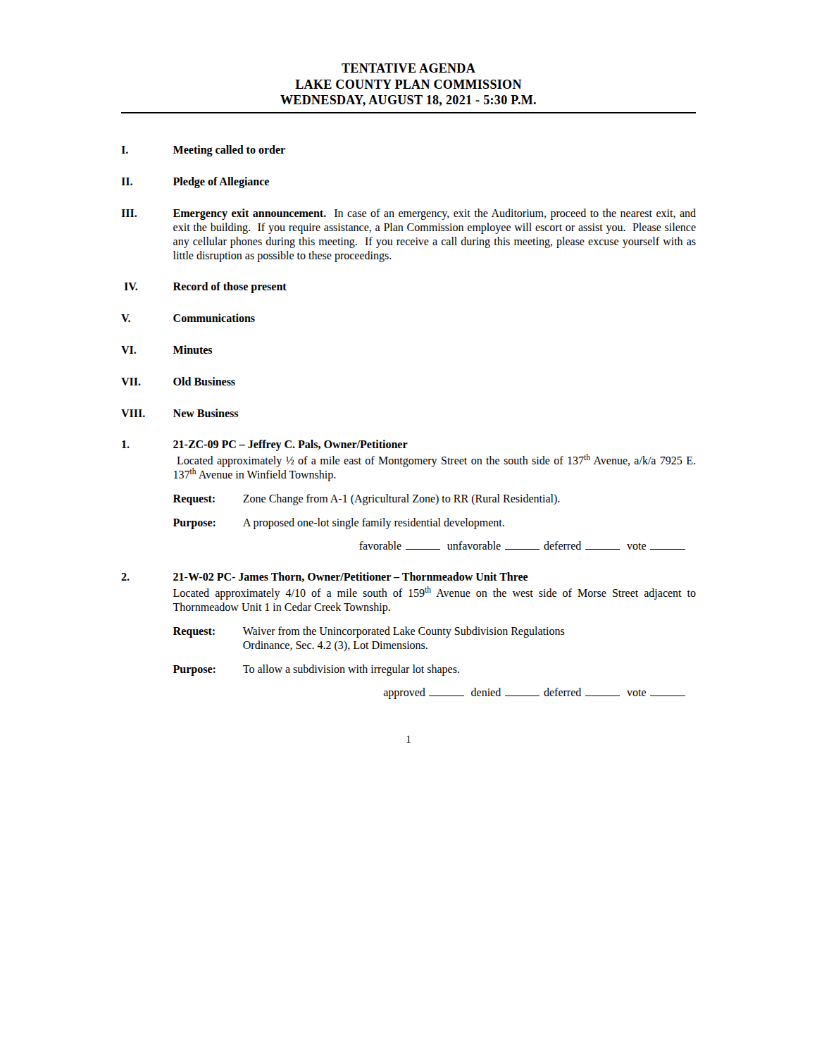TENTATIVE AGENDA
LAKE COUNTY PLAN COMMISSION
WEDNESDAY, AUGUST 18, 2021 - 5:30 P.M.
I. Meeting called to order
II. Pledge of Allegiance
III. Emergency exit announcement. In case of an emergency, exit the Auditorium, proceed to the nearest exit, and exit the building. If you require assistance, a Plan Commission employee will escort or assist you. Please silence any cellular phones during this meeting. If you receive a call during this meeting, please excuse yourself with as little disruption as possible to these proceedings.
IV. Record of those present
V. Communications
VI. Minutes
VII. Old Business
VIII. New Business
1.
21-ZC-09 PC – Jeffrey C. Pals, Owner/Petitioner
Located approximately ½ of a mile east of Montgomery Street on the south side of 137th Avenue, a/k/a 7925 E. 137th Avenue in Winfield Township.
Request: Zone Change from A-1 (Agricultural Zone) to RR (Rural Residential).
Purpose: A proposed one-lot single family residential development.
favorable unfavorable deferred vote
2.
21-W-02 PC- James Thorn, Owner/Petitioner – Thornmeadow Unit Three
Located approximately 4/10 of a mile south of 159th Avenue on the west side of Morse Street adjacent to Thornmeadow Unit 1 in Cedar Creek Township.
Request: Waiver from the Unincorporated Lake County Subdivision Regulations
Ordinance, Sec. 4.2 (3), Lot Dimensions.
Purpose: To allow a subdivision with irregular lot shapes.
approved denied deferred vote
1